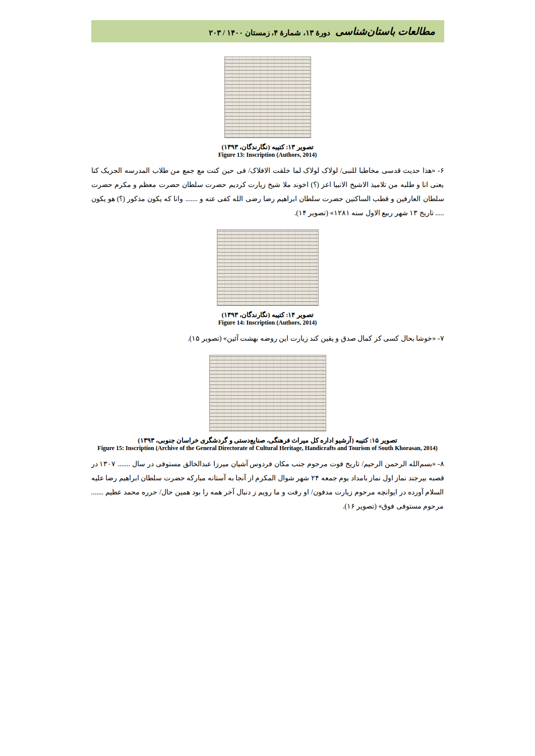مطالعات باستان‌شناسی دورۀ ۱۳، شمارۀ ۴، زمستان ۱۴۰۰ / ۲۰۳
تصویر ۱۳: کتیبه (نگارندگان، ۱۳۹۳)
Figure 13: Inscription (Authors, 2014)
۶- «هذا حدیث قدسی مخاطبا للنبی/ لولاک لولاک لما خلقت الافلاک/ فی حین کنت مع جمع من طلاب المدرسه الجزیک کنا یعنی انا و طلبه من تلامیذ الاشیخ الانبیا اعز (؟) اخوند ملا شیخ زیارت کردیم حضرت سلطان حضرت معظم و مکرم حضرت سلطان العارفین و قطب الساکنین حضرت سلطان ابراهیم رضا رضی الله کفی عنه و ....... وانا که یکون مذکور (؟) هو یکون ..... تاریخ ۱۳ شهر ربیع الاول سنه ۱۲۸۱» (تصویر ۱۴).
تصویر ۱۴: کتیبه (نگارندگان، ۱۳۹۳)
Figure 14: Inscription (Authors, 2014)
۷- «خوشا بحال کسی کز کمال صدق و یقین کند زیارت این روضه بهشت آئین» (تصویر ۱۵).
تصویر ۱۵: کتیبه (آرشیو اداره کل میراث فرهنگی، صنایع‌دستی و گردشگری خراسان جنوبی، ۱۳۹۳)
Figure 15: Inscription (Archive of the General Directorate of Cultural Heritage, Handicrafts and Tourism of South Khorasan, 2014)
۸- «بسم‌الله الرحمن الرحیم/ تاریخ فوت مرحوم جنب مکان فردوس آشیان میرزا عبدالخالق مستوفی در سال ....... ۱۳۰۷ در قصبه بیرجند نماز اول نماز بامداد یوم جمعه ۲۴ شهر شوال المکرم از آنجا به آستانه مبارکه حضرت سلطان ابراهیم رضا علیه السلام آورده در ایوانچه مرحوم زیارت مدفون/ او رفت و ما رویم ز دنبال آخر همه را بود همین حال/ حرره محمد عظیم ....... مرحوم مستوفی فوق» (تصویر ۱۶).